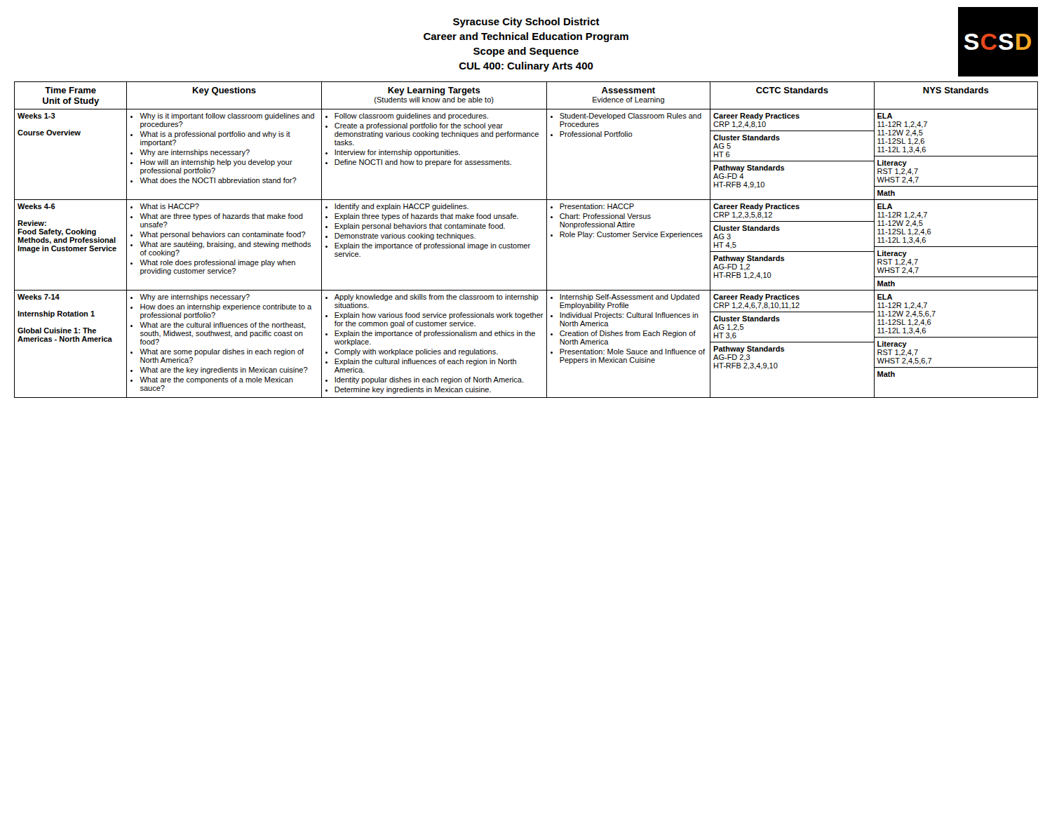SCSD
Syracuse City School District
Career and Technical Education Program
Scope and Sequence
CUL 400: Culinary Arts 400
| Time Frame Unit of Study | Key Questions | Key Learning Targets (Students will know and be able to) | Assessment Evidence of Learning | CCTC Standards | NYS Standards |
| --- | --- | --- | --- | --- | --- |
| Weeks 1-3 Course Overview | Why is it important follow classroom guidelines and procedures? What is a professional portfolio and why is it important? Why are internships necessary? How will an internship help you develop your professional portfolio? What does the NOCTI abbreviation stand for? | Follow classroom guidelines and procedures. Create a professional portfolio for the school year demonstrating various cooking techniques and performance tasks. Interview for internship opportunities. Define NOCTI and how to prepare for assessments. | Student-Developed Classroom Rules and Procedures Professional Portfolio | / Career Ready Practices CRP 1,2,4,8,10 / / Cluster Standards AG 5 HT 6 / / Pathway Standards AG-FD 4 HT-RFB 4,9,10 / | / ELA 11-12R 1,2,4,7 11-12W 2,4,5 11-12SL 1,2,6 11-12L 1,3,4,6 / / Literacy RST 1,2,4,7 WHST 2,4,7 / / Math / |
| Weeks 4-6 Review: Food Safety, Cooking Methods, and Professional Image in Customer Service | What is HACCP? What are three types of hazards that make food unsafe? What personal behaviors can contaminate food? What are sautéing, braising, and stewing methods of cooking? What role does professional image play when providing customer service? | Identify and explain HACCP guidelines. Explain three types of hazards that make food unsafe. Explain personal behaviors that contaminate food. Demonstrate various cooking techniques. Explain the importance of professional image in customer service. | Presentation: HACCP Chart: Professional Versus Nonprofessional Attire Role Play: Customer Service Experiences | / Career Ready Practices CRP 1,2,3,5,8,12 / / Cluster Standards AG 3 HT 4,5 / / Pathway Standards AG-FD 1,2 HT-RFB 1,2,4,10 / | / ELA 11-12R 1,2,4,7 11-12W 2,4,5 11-12SL 1,2,4,6 11-12L 1,3,4,6 / / Literacy RST 1,2,4,7 WHST 2,4,7 / / Math / |
| Weeks 7-14 Internship Rotation 1 Global Cuisine 1: The Americas - North America | Why are internships necessary? How does an internship experience contribute to a professional portfolio? What are the cultural influences of the northeast, south, Midwest, southwest, and pacific coast on food? What are some popular dishes in each region of North America? What are the key ingredients in Mexican cuisine? What are the components of a mole Mexican sauce? | Apply knowledge and skills from the classroom to internship situations. Explain how various food service professionals work together for the common goal of customer service. Explain the importance of professionalism and ethics in the workplace. Comply with workplace policies and regulations. Explain the cultural influences of each region in North America. Identity popular dishes in each region of North America. Determine key ingredients in Mexican cuisine. | Internship Self-Assessment and Updated Employability Profile Individual Projects: Cultural Influences in North America Creation of Dishes from Each Region of North America Presentation: Mole Sauce and Influence of Peppers in Mexican Cuisine | / Career Ready Practices CRP 1,2,4,6,7,8,10,11,12 / / Cluster Standards AG 1,2,5 HT 3,6 / / Pathway Standards AG-FD 2,3 HT-RFB 2,3,4,9,10 / | / ELA 11-12R 1,2,4,7 11-12W 2,4,5,6,7 11-12SL 1,2,4,6 11-12L 1,3,4,6 / / Literacy RST 1,2,4,7 WHST 2,4,5,6,7 / / Math / |